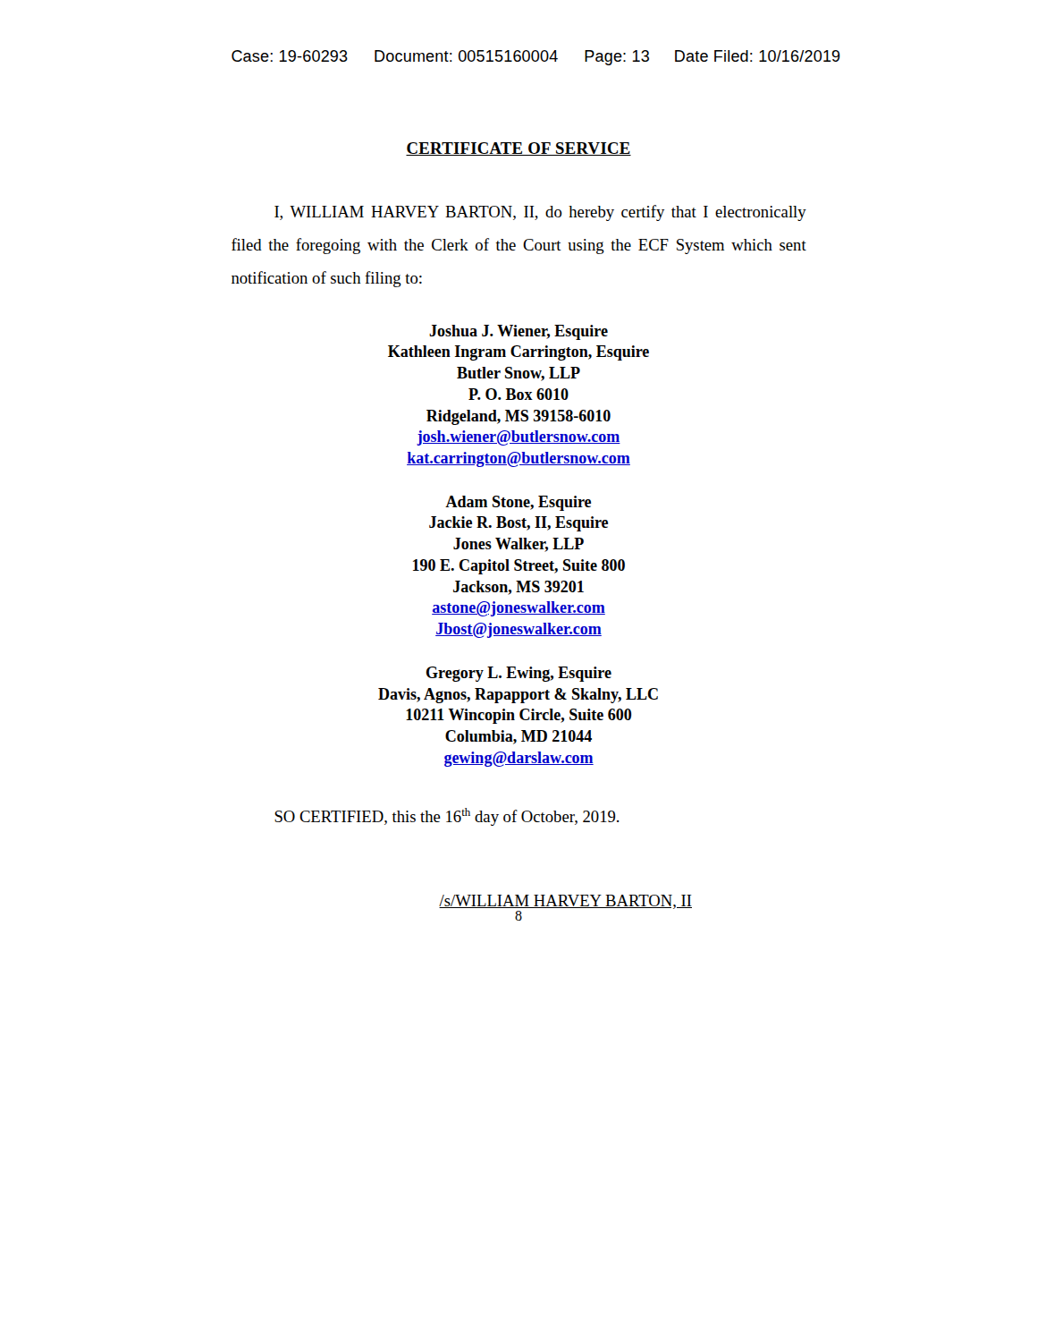Case: 19-60293 Document: 00515160004 Page: 13 Date Filed: 10/16/2019
CERTIFICATE OF SERVICE
I, WILLIAM HARVEY BARTON, II, do hereby certify that I electronically filed the foregoing with the Clerk of the Court using the ECF System which sent notification of such filing to:
Joshua J. Wiener, Esquire
Kathleen Ingram Carrington, Esquire
Butler Snow, LLP
P. O. Box 6010
Ridgeland, MS 39158-6010
josh.wiener@butlersnow.com
kat.carrington@butlersnow.com
Adam Stone, Esquire
Jackie R. Bost, II, Esquire
Jones Walker, LLP
190 E. Capitol Street, Suite 800
Jackson, MS 39201
astone@joneswalker.com
Jbost@joneswalker.com
Gregory L. Ewing, Esquire
Davis, Agnos, Rapapport & Skalny, LLC
10211 Wincopin Circle, Suite 600
Columbia, MD 21044
gewing@darslaw.com
SO CERTIFIED, this the 16th day of October, 2019.
/s/WILLIAM HARVEY BARTON, II
8